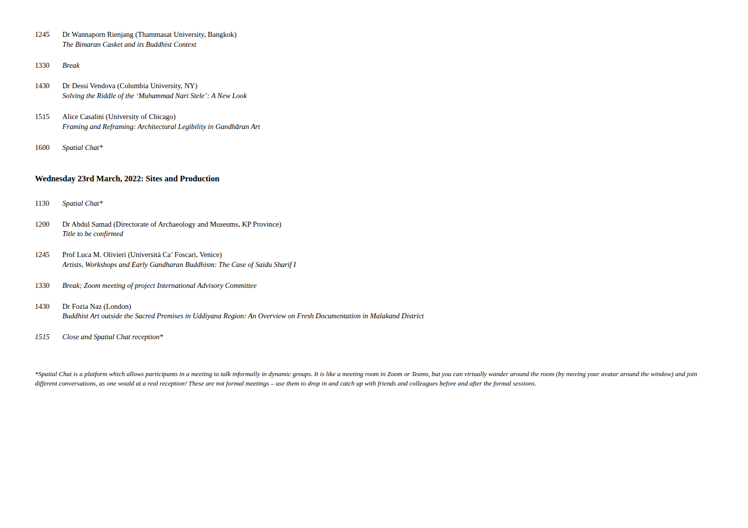1245
Dr Wannaporn Rienjang (Thammasat University, Bangkok)
The Bimaran Casket and its Buddhist Context
1330
Break
1430
Dr Dessi Vendova (Columbia University, NY)
Solving the Riddle of the ‘Muhammad Nari Stele’: A New Look
1515
Alice Casalini (University of Chicago)
Framing and Reframing: Architectural Legibility in Gandhāran Art
1600
Spatial Chat*
Wednesday 23rd March, 2022: Sites and Production
1130
Spatial Chat*
1200
Dr Abdul Samad (Directorate of Archaeology and Museums, KP Province)
Title to be confirmed
1245
Prof Luca M. Olivieri (Università Ca’ Foscari, Venice)
Artists, Workshops and Early Gandharan Buddhism: The Case of Saidu Sharif I
1330
Break; Zoom meeting of project International Advisory Committee
1430
Dr Fozia Naz (London)
Buddhist Art outside the Sacred Premises in Uddiyana Region: An Overview on Fresh Documentation in Malakand District
1515
Close and Spatial Chat reception*
*Spatial Chat is a platform which allows participants in a meeting to talk informally in dynamic groups. It is like a meeting room in Zoom or Teams, but you can virtually wander around the room (by moving your avatar around the window) and join different conversations, as one would at a real reception! These are not formal meetings – use them to drop in and catch up with friends and colleagues before and after the formal sessions.